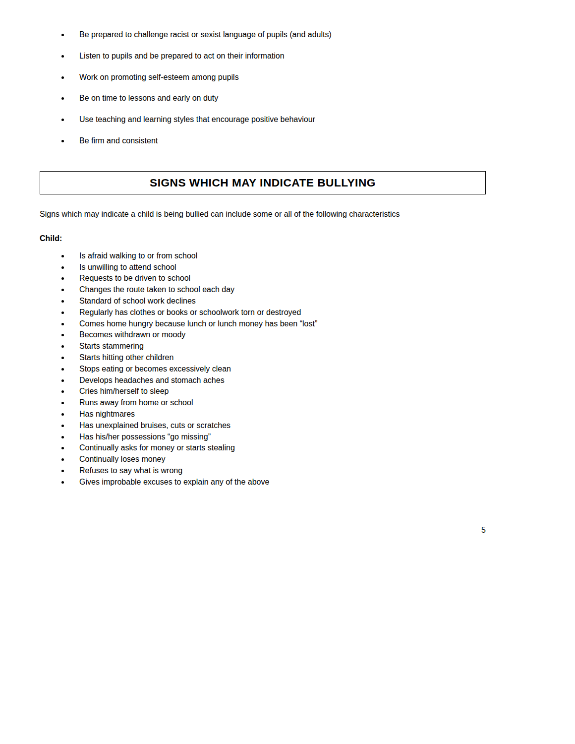Be prepared to challenge racist or sexist language of pupils (and adults)
Listen to pupils and be prepared to act on their information
Work on promoting self-esteem among pupils
Be on time to lessons and early on duty
Use teaching and learning styles that encourage positive behaviour
Be firm and consistent
SIGNS WHICH MAY INDICATE BULLYING
Signs which may indicate a child is being bullied can include some or all of the following characteristics
Child:
Is afraid walking to or from school
Is unwilling to attend school
Requests to be driven to school
Changes the route taken to school each day
Standard of school work declines
Regularly has clothes or books or schoolwork torn or destroyed
Comes home hungry because lunch or lunch money has been “lost”
Becomes withdrawn or moody
Starts stammering
Starts hitting other children
Stops eating or becomes excessively clean
Develops headaches and stomach aches
Cries him/herself to sleep
Runs away from home or school
Has nightmares
Has unexplained bruises, cuts or scratches
Has his/her possessions “go missing”
Continually asks for money or starts stealing
Continually loses money
Refuses to say what is wrong
Gives improbable excuses to explain any of the above
5